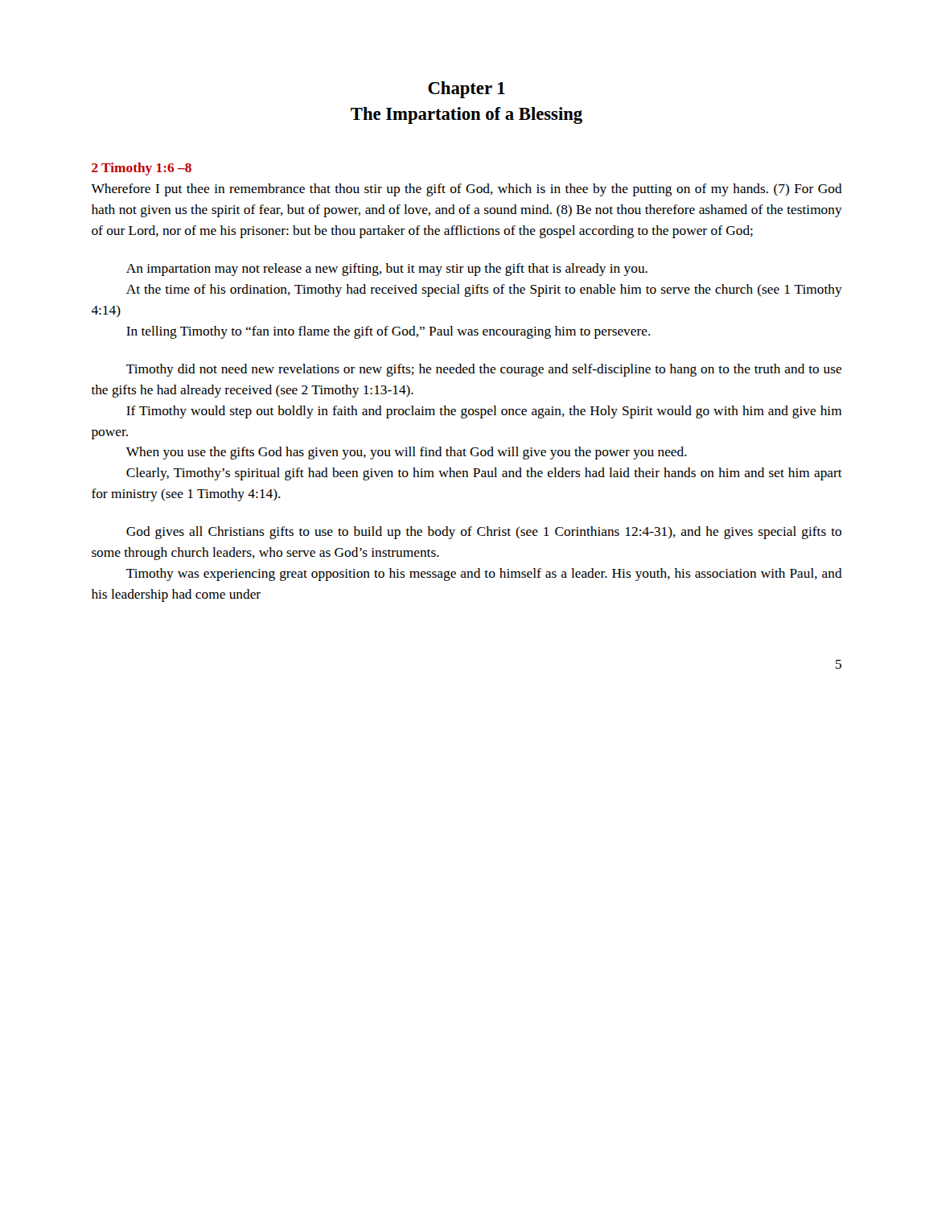Chapter 1 The Impartation of a Blessing
2 Timothy 1:6 –8
Wherefore I put thee in remembrance that thou stir up the gift of God, which is in thee by the putting on of my hands. (7) For God hath not given us the spirit of fear, but of power, and of love, and of a sound mind. (8) Be not thou therefore ashamed of the testimony of our Lord, nor of me his prisoner: but be thou partaker of the afflictions of the gospel according to the power of God;
An impartation may not release a new gifting, but it may stir up the gift that is already in you.
At the time of his ordination, Timothy had received special gifts of the Spirit to enable him to serve the church (see 1 Timothy 4:14)
In telling Timothy to “fan into flame the gift of God,” Paul was encouraging him to persevere.
Timothy did not need new revelations or new gifts; he needed the courage and self-discipline to hang on to the truth and to use the gifts he had already received (see 2 Timothy 1:13-14).
If Timothy would step out boldly in faith and proclaim the gospel once again, the Holy Spirit would go with him and give him power.
When you use the gifts God has given you, you will find that God will give you the power you need.
Clearly, Timothy’s spiritual gift had been given to him when Paul and the elders had laid their hands on him and set him apart for ministry (see 1 Timothy 4:14).
God gives all Christians gifts to use to build up the body of Christ (see 1 Corinthians 12:4-31), and he gives special gifts to some through church leaders, who serve as God’s instruments.
Timothy was experiencing great opposition to his message and to himself as a leader. His youth, his association with Paul, and his leadership had come under
5